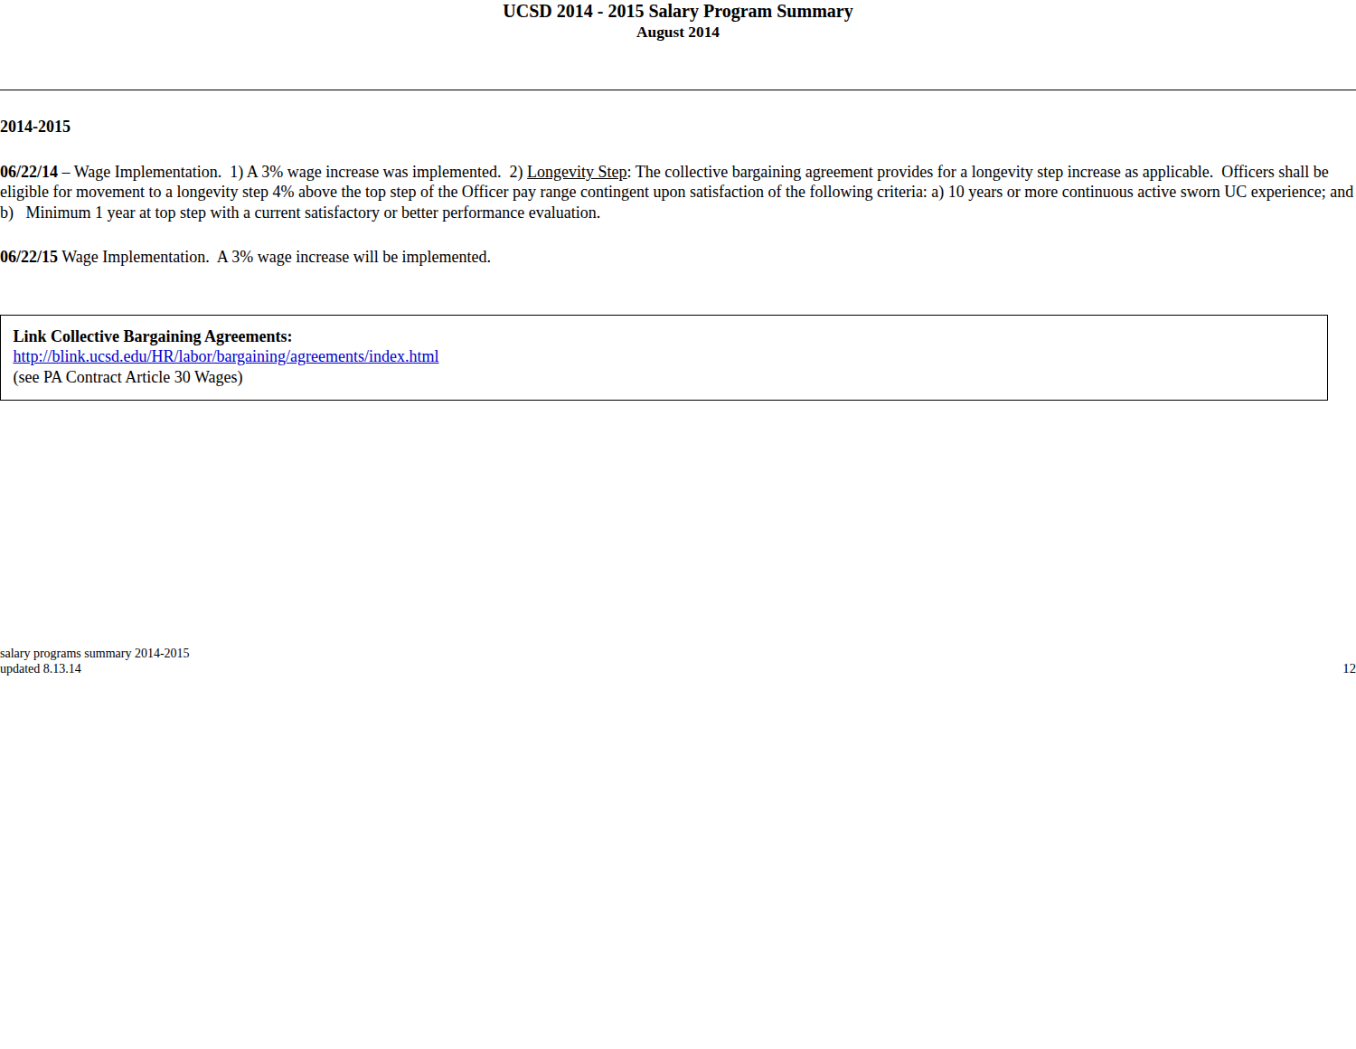UCSD 2014 - 2015 Salary Program Summary August 2014
2014-2015
06/22/14 – Wage Implementation. 1) A 3% wage increase was implemented. 2) Longevity Step: The collective bargaining agreement provides for a longevity step increase as applicable. Officers shall be eligible for movement to a longevity step 4% above the top step of the Officer pay range contingent upon satisfaction of the following criteria: a) 10 years or more continuous active sworn UC experience; and b) Minimum 1 year at top step with a current satisfactory or better performance evaluation.
06/22/15 Wage Implementation. A 3% wage increase will be implemented.
Link Collective Bargaining Agreements:
http://blink.ucsd.edu/HR/labor/bargaining/agreements/index.html
(see PA Contract Article 30 Wages)
salary programs summary 2014-2015
updated 8.13.14
12